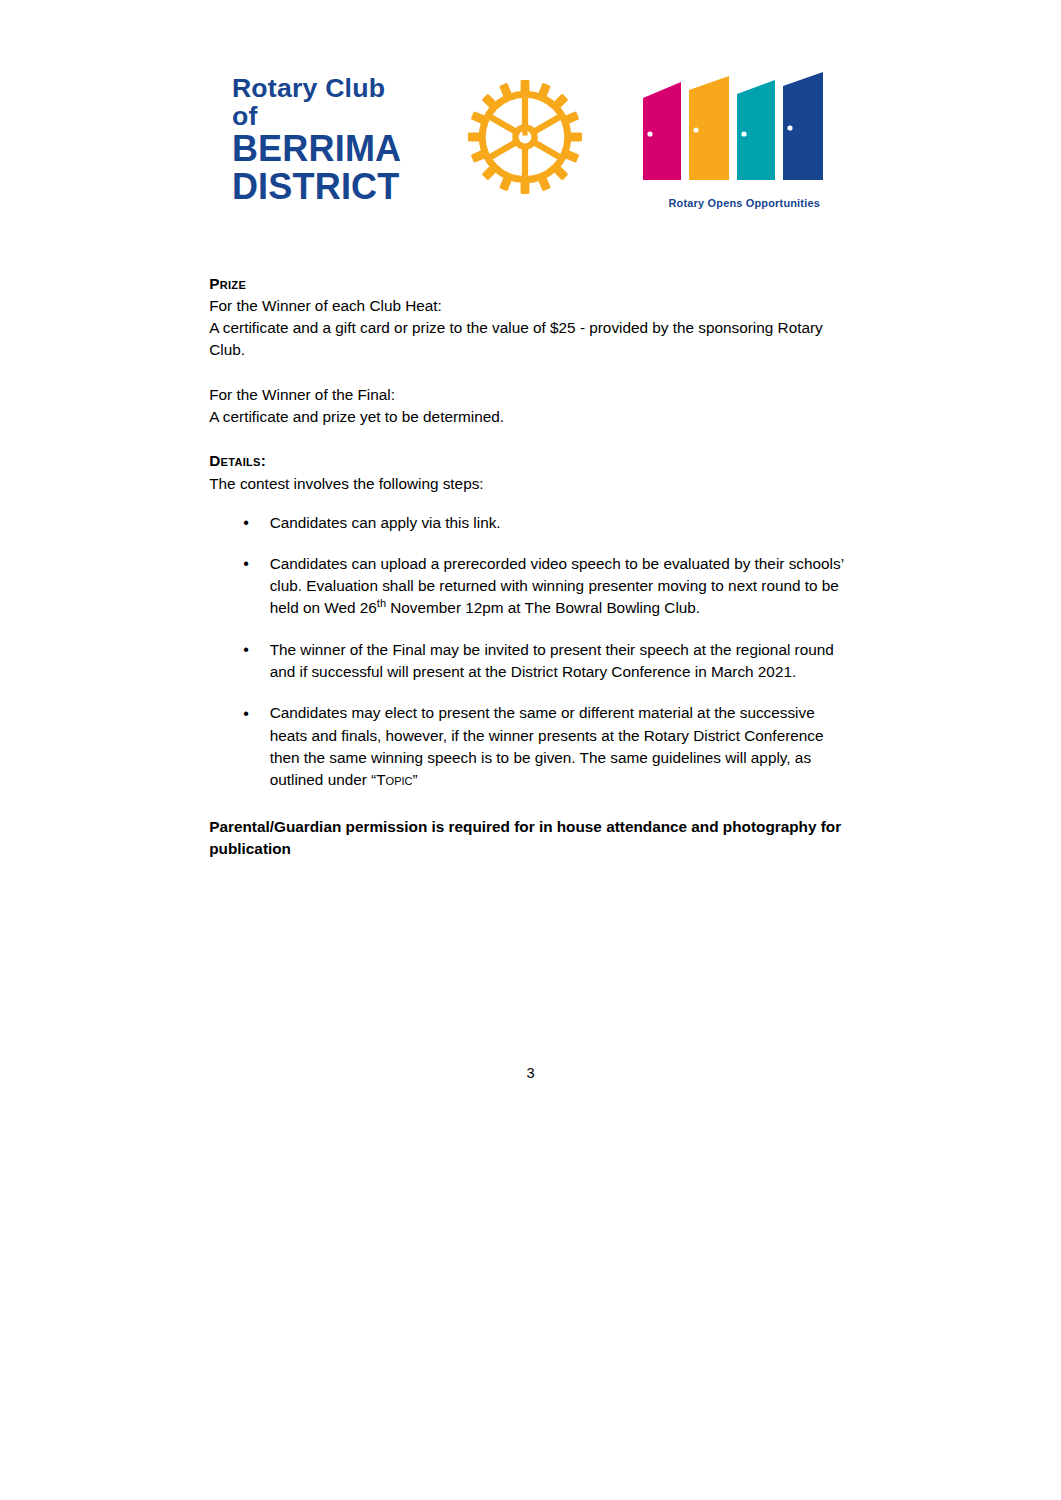Rotary Club of BERRIMA DISTRICT
Rotary Opens Opportunities
Prize
For the Winner of each Club Heat:
A certificate and a gift card or prize to the value of $25 - provided by the sponsoring Rotary Club.
For the Winner of the Final:
A certificate and prize yet to be determined.
Details:
The contest involves the following steps:
Candidates can apply via this link.
Candidates can upload a prerecorded video speech to be evaluated by their schools’ club. Evaluation shall be returned with winning presenter moving to next round to be held on Wed 26th November 12pm at The Bowral Bowling Club.
The winner of the Final may be invited to present their speech at the regional round and if successful will present at the District Rotary Conference in March 2021.
Candidates may elect to present the same or different material at the successive heats and finals, however, if the winner presents at the Rotary District Conference then the same winning speech is to be given. The same guidelines will apply, as outlined under “Topic”
Parental/Guardian permission is required for in house attendance and photography for publication
3